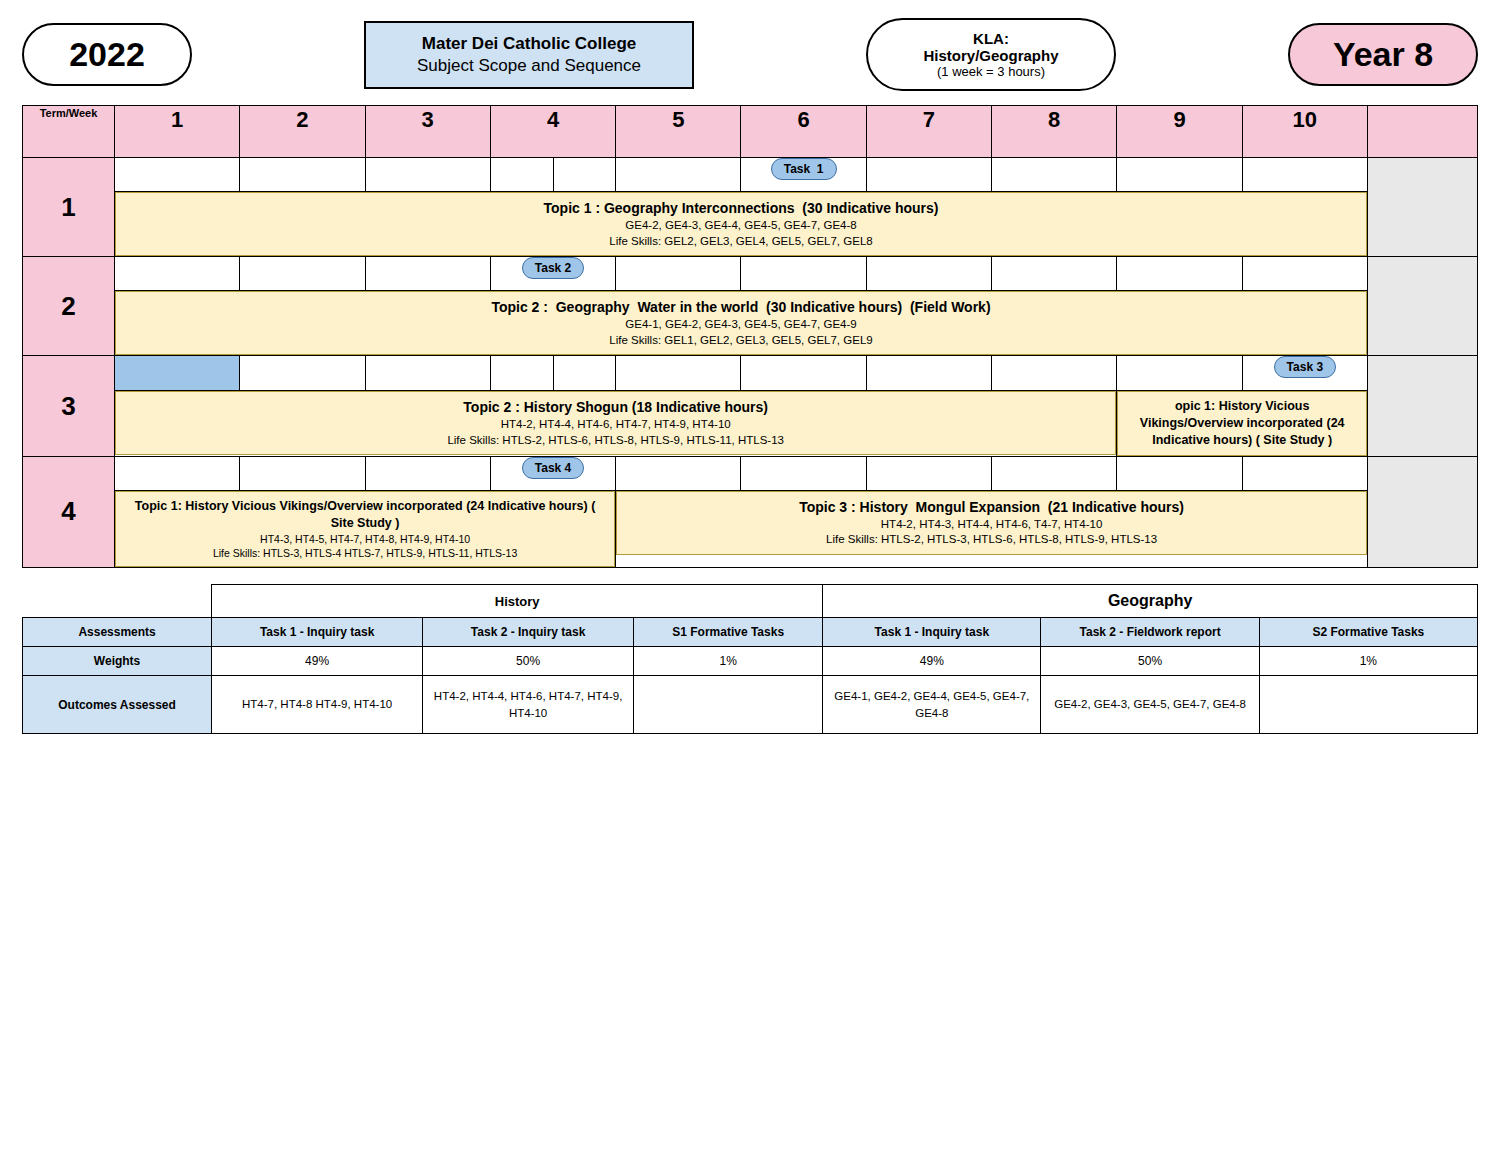2022
Mater Dei Catholic College
Subject Scope and Sequence
KLA:
History/Geography
(1 week = 3 hours)
Year 8
| Term/Week | 1 | 2 | 3 | 4 | 5 | 6 | 7 | 8 | 9 | 10 | |
| --- | --- | --- | --- | --- | --- | --- | --- | --- | --- | --- | --- |
| 1 | | | | | | Task 1 | | | | | |
| Topic 1 : Geography Interconnections (30 Indicative hours) GE4-2, GE4-3, GE4-4, GE4-5, GE4-7, GE4-8 Life Skills: GEL2, GEL3, GEL4, GEL5, GEL7, GEL8 |
| 2 | | | | Task 2 | | | | | | | |
| Topic 2 : Geography Water in the world (30 Indicative hours) (Field Work) GE4-1, GE4-2, GE4-3, GE4-5, GE4-7, GE4-9 Life Skills: GEL1, GEL2, GEL3, GEL5, GEL7, GEL9 |
| 3 | | | | | | | | | | Task 3 | |
| Topic 2 : History Shogun (18 Indicative hours) HT4-2, HT4-4, HT4-6, HT4-7, HT4-9, HT4-10 Life Skills: HTLS-2, HTLS-6, HTLS-8, HTLS-9, HTLS-11, HTLS-13 | opic 1: History Vicious Vikings/Overview incorporated (24 Indicative hours) ( Site Study ) |
| 4 | | | | Task 4 | | | | | | | |
| Topic 1: History Vicious Vikings/Overview incorporated (24 Indicative hours) ( Site Study ) HT4-3, HT4-5, HT4-7, HT4-8, HT4-9, HT4-10 Life Skills: HTLS-3, HTLS-4 HTLS-7, HTLS-9, HTLS-11, HTLS-13 | Topic 3 : History Mongul Expansion (21 Indicative hours) HT4-2, HT4-3, HT4-4, HT4-6, T4-7, HT4-10 Life Skills: HTLS-2, HTLS-3, HTLS-6, HTLS-8, HTLS-9, HTLS-13 |
| | History | Geography |
| Assessments | Task 1 - Inquiry task | Task 2 - Inquiry task | S1 Formative Tasks | Task 1 - Inquiry task | Task 2 - Fieldwork report | S2 Formative Tasks |
| Weights | 49% | 50% | 1% | 49% | 50% | 1% |
| Outcomes Assessed | HT4-7, HT4-8 HT4-9, HT4-10 | HT4-2, HT4-4, HT4-6, HT4-7, HT4-9, HT4-10 | | GE4-1, GE4-2, GE4-4, GE4-5, GE4-7, GE4-8 | GE4-2, GE4-3, GE4-5, GE4-7, GE4-8 | |